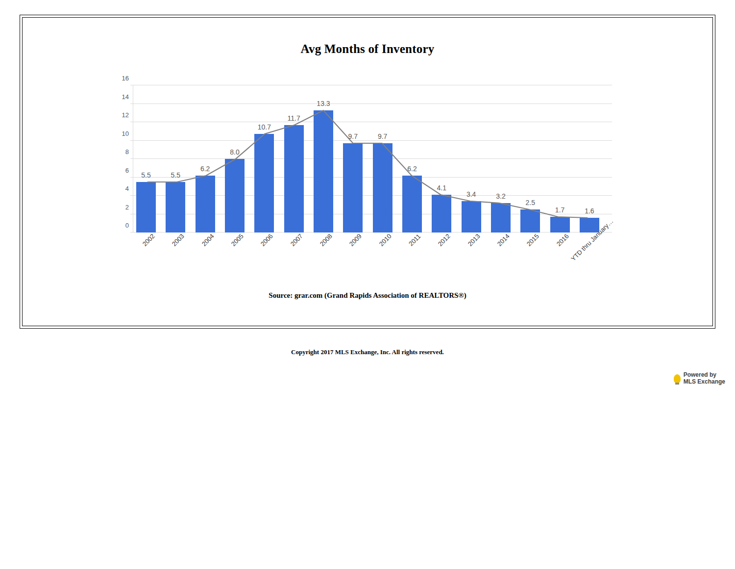Avg Months of Inventory
0
2
4
6
8
10
12
14
16
5.5
5.5
6.2
8.0
10.7
11.7
13.3
9.7
9.7
6.2
4.1
3.4
3.2
2.5
1.7
1.6
2002
2003
2004
2005
2006
2007
2008
2009
2010
2011
2012
2013
2014
2015
2016
YTD thru January…
Source: grar.com (Grand Rapids Association of REALTORS®)
Copyright 2017 MLS Exchange, Inc. All rights reserved.
Powered by
MLS Exchange